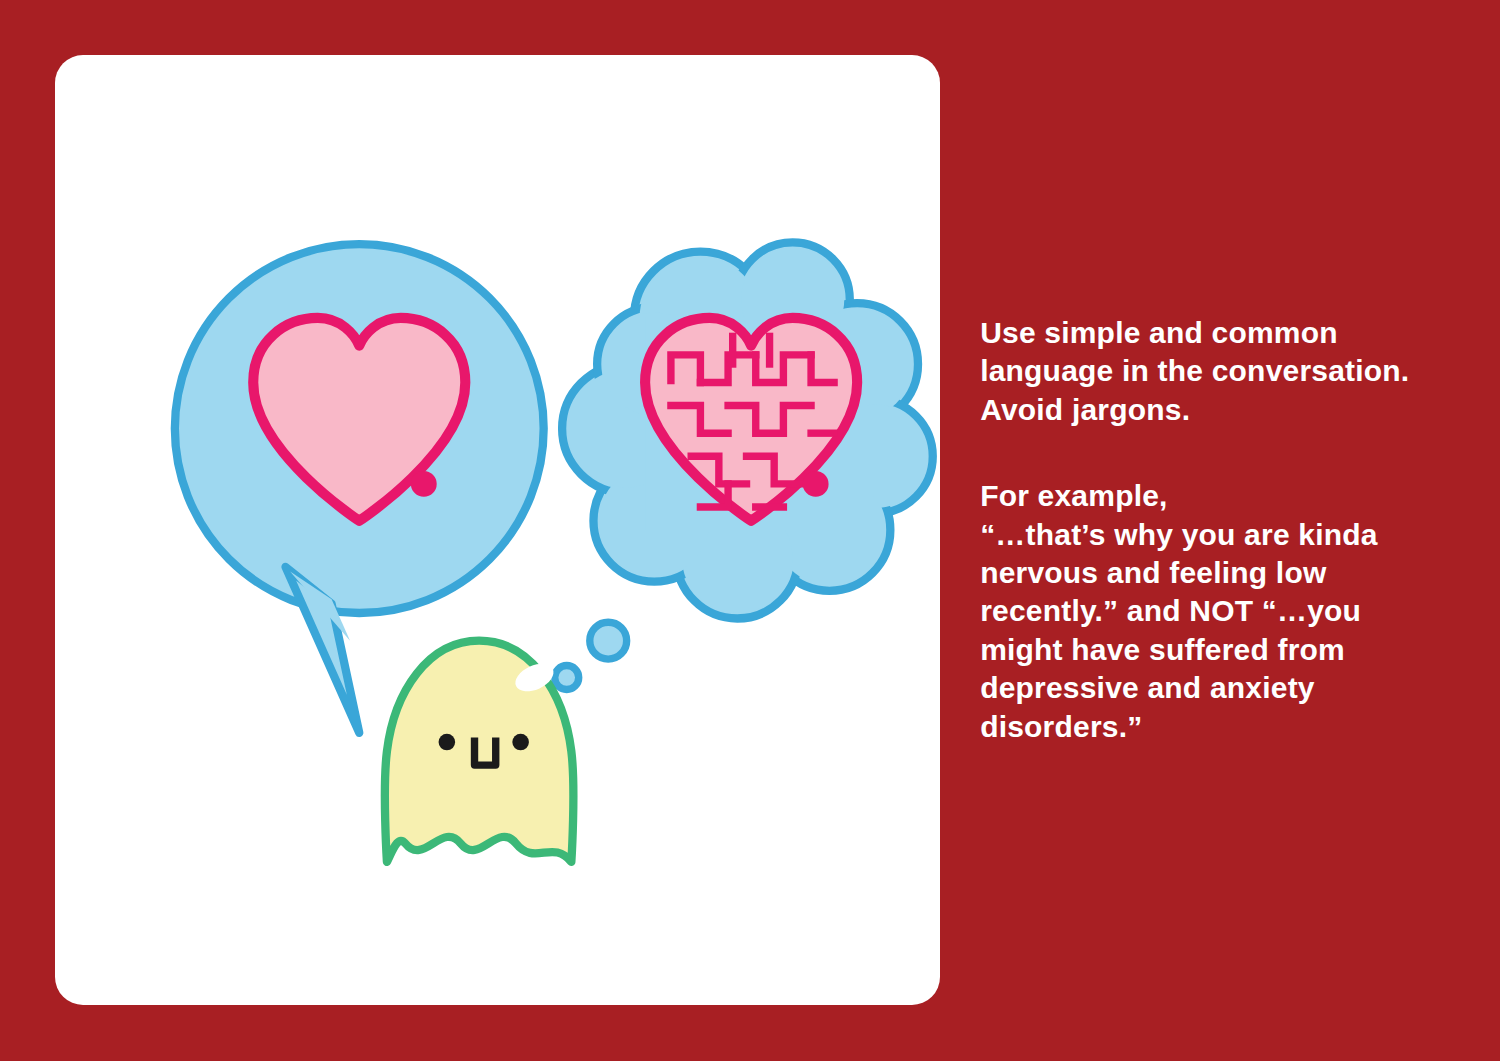Illustration of a ghost character with two thought bubbles A small yellow ghost with a smiling face. A speech bubble on the left contains a simple pink heart. A cloud-shaped thought bubble on the right contains a heart drawn as a complicated maze.
Use simple and common language in the conversation. Avoid jargons.
For example,
“…that’s why you are kinda nervous and feeling low recently.” and NOT “…you might have suffered from depressive and anxiety disorders.”